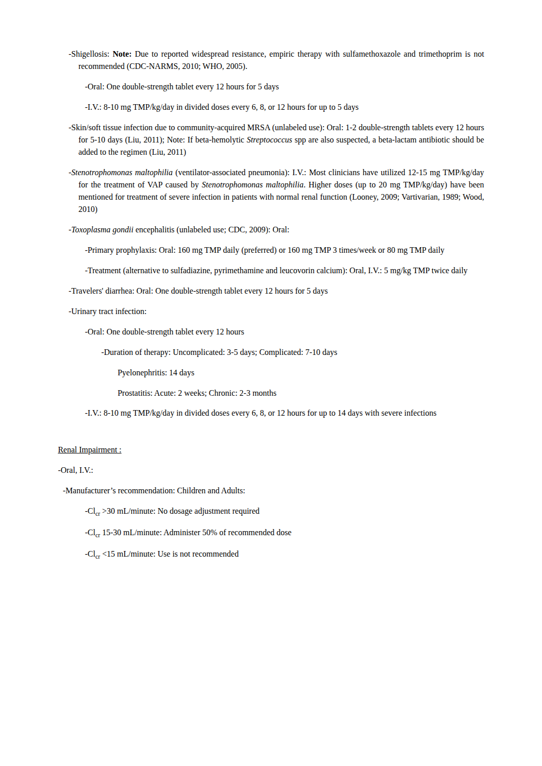-Shigellosis: Note: Due to reported widespread resistance, empiric therapy with sulfamethoxazole and trimethoprim is not recommended (CDC-NARMS, 2010; WHO, 2005).
-Oral: One double-strength tablet every 12 hours for 5 days
-I.V.: 8-10 mg TMP/kg/day in divided doses every 6, 8, or 12 hours for up to 5 days
-Skin/soft tissue infection due to community-acquired MRSA (unlabeled use): Oral: 1-2 double-strength tablets every 12 hours for 5-10 days (Liu, 2011); Note: If beta-hemolytic Streptococcus spp are also suspected, a beta-lactam antibiotic should be added to the regimen (Liu, 2011)
-Stenotrophomonas maltophilia (ventilator-associated pneumonia): I.V.: Most clinicians have utilized 12-15 mg TMP/kg/day for the treatment of VAP caused by Stenotrophomonas maltophilia. Higher doses (up to 20 mg TMP/kg/day) have been mentioned for treatment of severe infection in patients with normal renal function (Looney, 2009; Vartivarian, 1989; Wood, 2010)
-Toxoplasma gondii encephalitis (unlabeled use; CDC, 2009): Oral:
-Primary prophylaxis: Oral: 160 mg TMP daily (preferred) or 160 mg TMP 3 times/week or 80 mg TMP daily
-Treatment (alternative to sulfadiazine, pyrimethamine and leucovorin calcium): Oral, I.V.: 5 mg/kg TMP twice daily
-Travelers' diarrhea: Oral: One double-strength tablet every 12 hours for 5 days
-Urinary tract infection:
-Oral: One double-strength tablet every 12 hours
-Duration of therapy: Uncomplicated: 3-5 days; Complicated: 7-10 days
Pyelonephritis: 14 days
Prostatitis: Acute: 2 weeks; Chronic: 2-3 months
-I.V.: 8-10 mg TMP/kg/day in divided doses every 6, 8, or 12 hours for up to 14 days with severe infections
Renal Impairment :
-Oral, I.V.:
-Manufacturer’s recommendation: Children and Adults:
-Clcr >30 mL/minute: No dosage adjustment required
-Clcr 15-30 mL/minute: Administer 50% of recommended dose
-Clcr <15 mL/minute: Use is not recommended